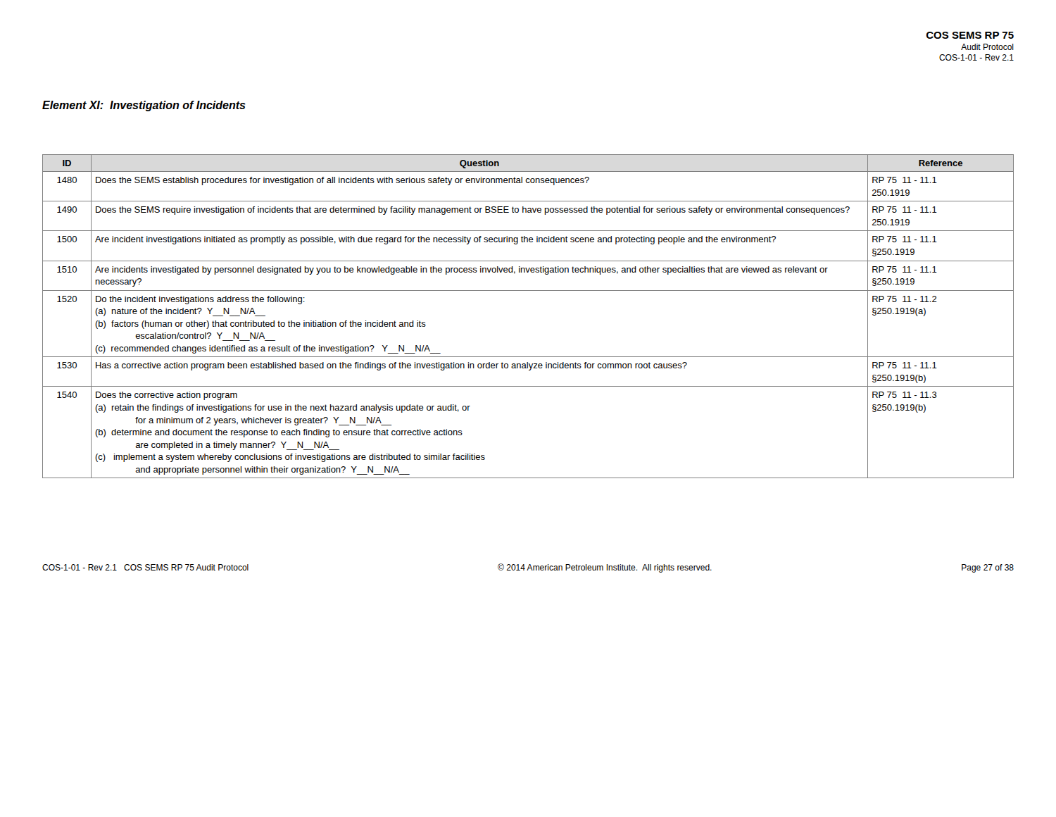COS SEMS RP 75
Audit Protocol
COS-1-01 - Rev 2.1
Element XI: Investigation of Incidents
| ID | Question | Reference |
| --- | --- | --- |
| 1480 | Does the SEMS establish procedures for investigation of all incidents with serious safety or environmental consequences? | RP 75 11 - 11.1 250.1919 |
| 1490 | Does the SEMS require investigation of incidents that are determined by facility management or BSEE to have possessed the potential for serious safety or environmental consequences? | RP 75 11 - 11.1 250.1919 |
| 1500 | Are incident investigations initiated as promptly as possible, with due regard for the necessity of securing the incident scene and protecting people and the environment? | RP 75 11 - 11.1 §250.1919 |
| 1510 | Are incidents investigated by personnel designated by you to be knowledgeable in the process involved, investigation techniques, and other specialties that are viewed as relevant or necessary? | RP 75 11 - 11.1 §250.1919 |
| 1520 | Do the incident investigations address the following: (a) nature of the incident? Y__N__N/A__ (b) factors (human or other) that contributed to the initiation of the incident and its escalation/control? Y__N__N/A__ (c) recommended changes identified as a result of the investigation? Y__N__N/A__ | RP 75 11 - 11.2 §250.1919(a) |
| 1530 | Has a corrective action program been established based on the findings of the investigation in order to analyze incidents for common root causes? | RP 75 11 - 11.1 §250.1919(b) |
| 1540 | Does the corrective action program (a) retain the findings of investigations for use in the next hazard analysis update or audit, or for a minimum of 2 years, whichever is greater? Y__N__N/A__ (b) determine and document the response to each finding to ensure that corrective actions are completed in a timely manner? Y__N__N/A__ (c) implement a system whereby conclusions of investigations are distributed to similar facilities and appropriate personnel within their organization? Y__N__N/A__ | RP 75 11 - 11.3 §250.1919(b) |
COS-1-01 - Rev 2.1 COS SEMS RP 75 Audit Protocol
© 2014 American Petroleum Institute. All rights reserved.
Page 27 of 38